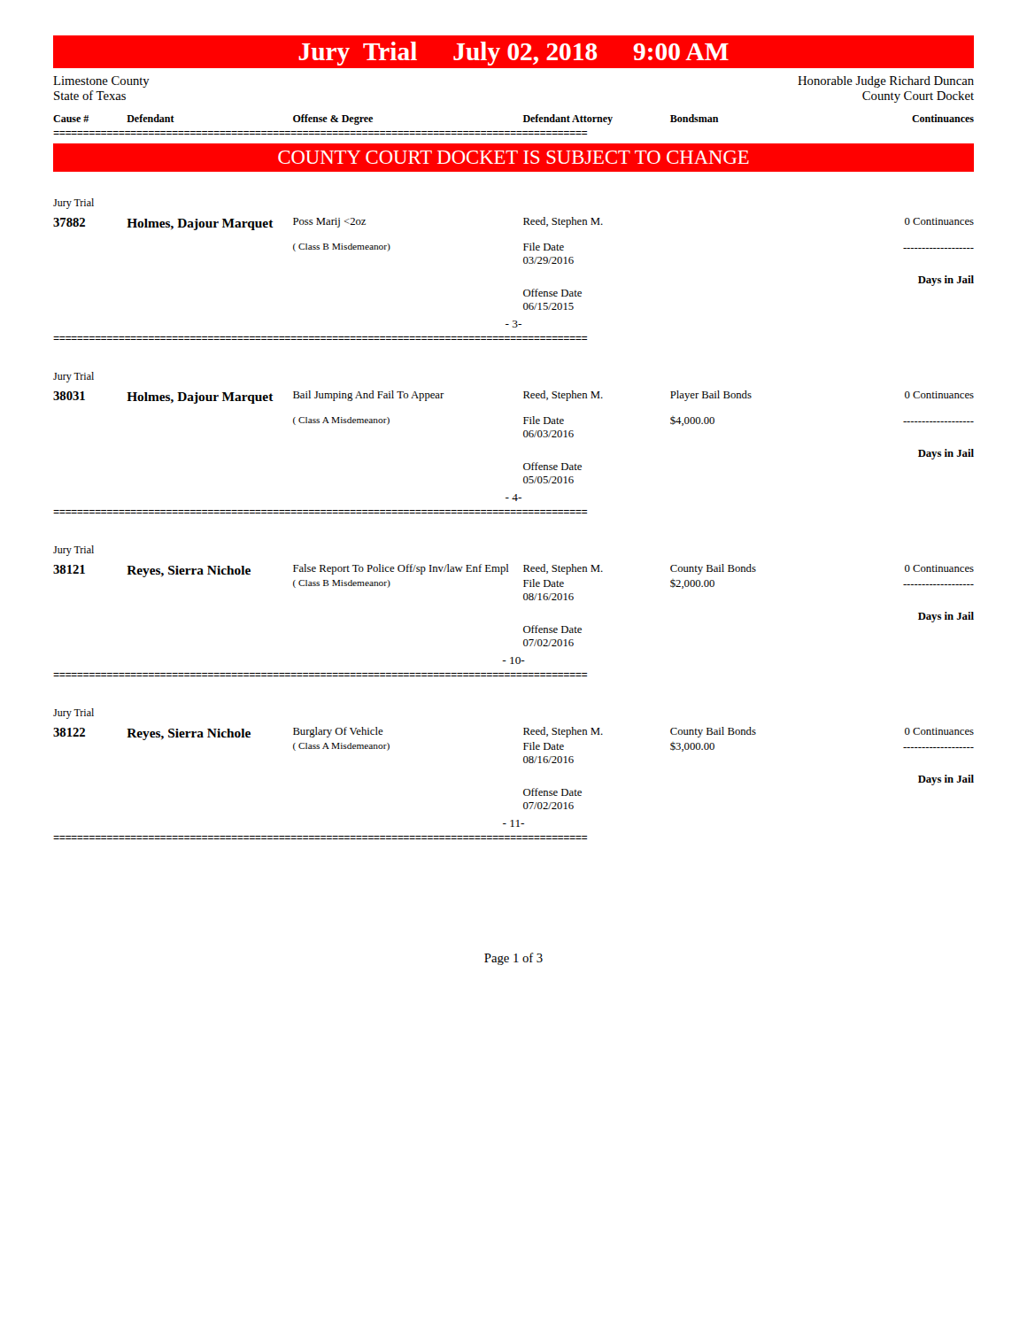Jury Trial July 02, 2018 9:00 AM
Limestone County
State of Texas
Honorable Judge Richard Duncan
County Court Docket
Cause #
Defendant
Offense & Degree
Defendant Attorney
Bondsman
Continuances
==========================================================================================
COUNTY COURT DOCKET IS SUBJECT TO CHANGE
Jury Trial
37882
Holmes, Dajour Marquet
Poss Marij <2oz
( Class B Misdemeanor)
Reed, Stephen M.
File Date
03/29/2016
Offense Date
06/15/2015
0 Continuances
-------------------
Days in Jail
- 3-
==========================================================================================
Jury Trial
38031
Holmes, Dajour Marquet
Bail Jumping And Fail To Appear
( Class A Misdemeanor)
Reed, Stephen M.
File Date
06/03/2016
Offense Date
05/05/2016
Player Bail Bonds
$4,000.00
0 Continuances
-------------------
Days in Jail
- 4-
==========================================================================================
Jury Trial
38121
Reyes, Sierra Nichole
False Report To Police Off/sp Inv/law Enf Empl
( Class B Misdemeanor)
Reed, Stephen M.
File Date
08/16/2016
Offense Date
07/02/2016
County Bail Bonds
$2,000.00
0 Continuances
-------------------
Days in Jail
- 10-
==========================================================================================
Jury Trial
38122
Reyes, Sierra Nichole
Burglary Of Vehicle
( Class A Misdemeanor)
Reed, Stephen M.
File Date
08/16/2016
Offense Date
07/02/2016
County Bail Bonds
$3,000.00
0 Continuances
-------------------
Days in Jail
- 11-
==========================================================================================
Page 1 of 3